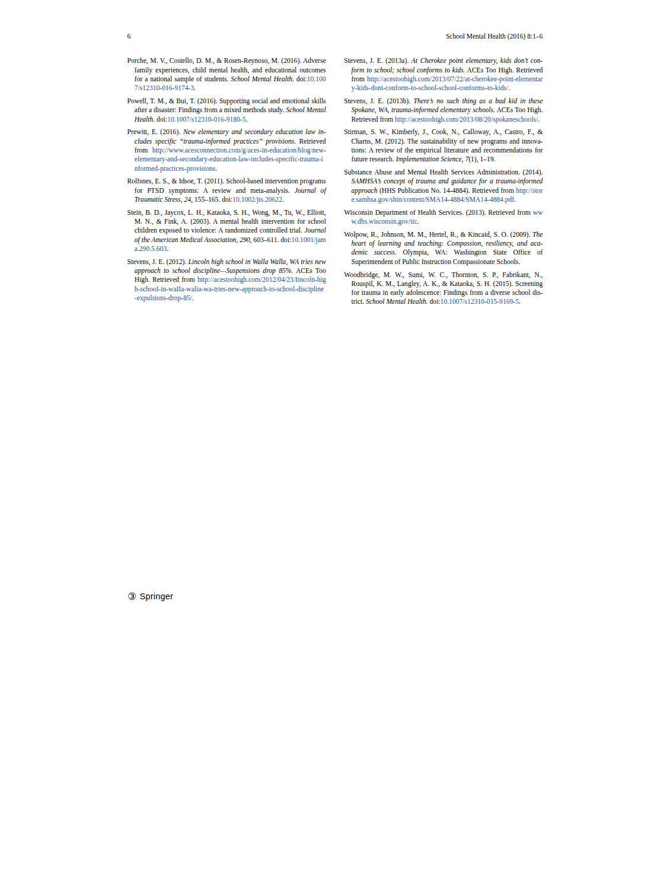6 School Mental Health (2016) 8:1–6
Porche, M. V., Costello, D. M., & Rosen-Reynoso, M. (2016). Adverse family experiences, child mental health, and educational outcomes for a national sample of students. School Mental Health. doi:10.1007/s12310-016-9174-3.
Powell, T. M., & Bui, T. (2016). Supporting social and emotional skills after a disaster: Findings from a mixed methods study. School Mental Health. doi:10.1007/s12310-016-9180-5.
Prewitt, E. (2016). New elementary and secondary education law includes specific “trauma-informed practices” provisions. Retrieved from http://www.acesconnection.com/g/aces-in-education/blog/new-elementary-and-secondary-education-law-includes-specific-trauma-informed-practices-provisions.
Rolfsnes, E. S., & Idsoe, T. (2011). School-based intervention programs for PTSD symptoms: A review and meta-analysis. Journal of Traumatic Stress, 24, 155–165. doi:10.1002/jts.20622.
Stein, B. D., Jaycox, L. H., Kataoka, S. H., Wong, M., Tu, W., Elliott, M. N., & Fink, A. (2003). A mental health intervention for school children exposed to violence: A randomized controlled trial. Journal of the American Medical Association, 290, 603–611. doi:10.1001/jama.290.5.603.
Stevens, J. E. (2012). Lincoln high school in Walla Walla, WA tries new approach to school discipline—Suspensions drop 85%. ACEs Too High. Retrieved from http://acestoohigh.com/2012/04/23/Iincoln-high-schooI-in-waIIa-walia-wa-tries-new-approach-to-school-discipline-expulsions-drop-85/.
Stevens, J. E. (2013a). At Cherokee point elementary, kids don’t conform to school; school conforms to kids. ACEs Too High. Retrieved from http://acestoohigh.com/2013/07/22/at-cherokee-point-elementary-kids-dont-conform-to-school-school-conforms-to-kids/.
Stevens, J. E. (2013b). There’s no such thing as a bad kid in these Spokane, WA, trauma-informed elementary schools. ACEs Too High. Retrieved from http://acestoohigh.com/2013/08/20/spokaneschools/.
Stirman, S. W., Kimberly, J., Cook, N., Calloway, A., Castro, F., & Charns, M. (2012). The sustainability of new programs and innovations: A review of the empirical literature and recommendations for future research. Implementation Science, 7(1), 1–19.
Substance Abuse and Mental Health Services Administration. (2014). SAMHSA’s concept of trauma and guidance for a trauma-informed approach (HHS Publication No. 14-4884). Retrieved from http://store.samhsa.gov/shin/content/SMA14-4884/SMA14-4884.pdf.
Wisconsin Department of Health Services. (2013). Retrieved from www.dhs.wisconsin.gov/tic.
Wolpow, R., Johnson, M. M., Hertel, R., & Kincaid, S. O. (2009). The heart of learning and teaching: Compassion, resiliency, and academic success. Olympia, WA: Washington State Office of Superintendent of Public Instruction Compassionate Schools.
Woodbridge, M. W., Sumi, W. C., Thornton, S. P., Fabrikant, N., Rouspil, K. M., Langley, A. K., & Kataoka, S. H. (2015). Screening for trauma in early adolescence: Findings from a diverse school district. School Mental Health. doi:10.1007/s12310-015-9169-5.
③ Springer